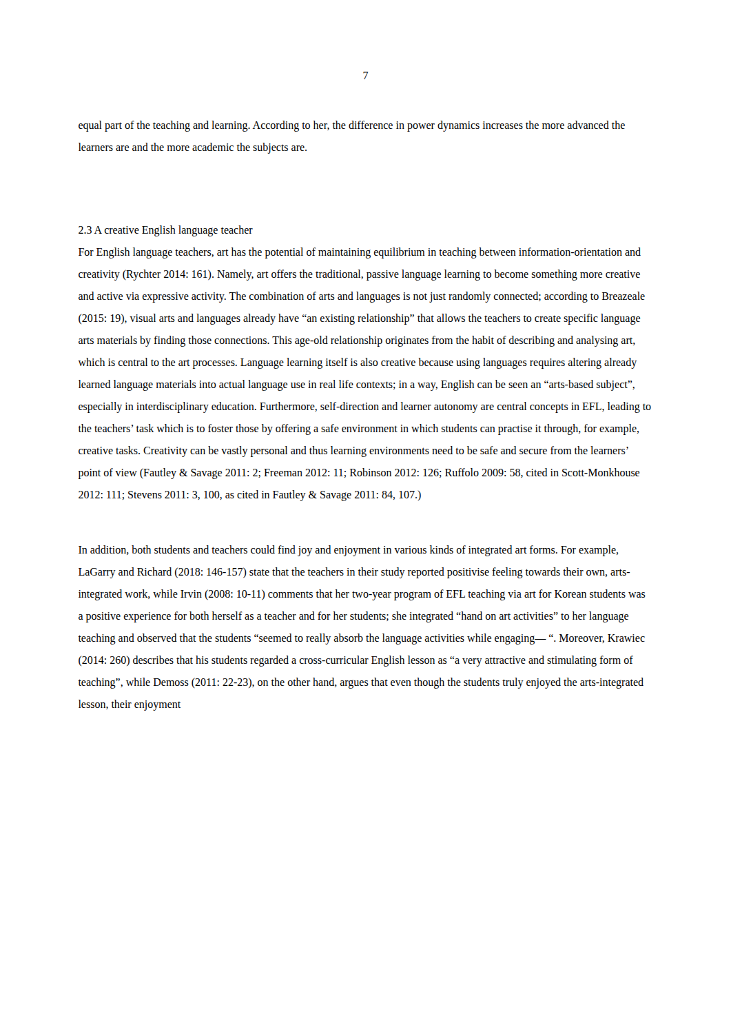7
equal part of the teaching and learning. According to her, the difference in power dynamics increases the more advanced the learners are and the more academic the subjects are.
2.3 A creative English language teacher
For English language teachers, art has the potential of maintaining equilibrium in teaching between information-orientation and creativity (Rychter 2014: 161). Namely, art offers the traditional, passive language learning to become something more creative and active via expressive activity. The combination of arts and languages is not just randomly connected; according to Breazeale (2015: 19), visual arts and languages already have “an existing relationship” that allows the teachers to create specific language arts materials by finding those connections. This age-old relationship originates from the habit of describing and analysing art, which is central to the art processes. Language learning itself is also creative because using languages requires altering already learned language materials into actual language use in real life contexts; in a way, English can be seen an “arts-based subject”, especially in interdisciplinary education. Furthermore, self-direction and learner autonomy are central concepts in EFL, leading to the teachers’ task which is to foster those by offering a safe environment in which students can practise it through, for example, creative tasks. Creativity can be vastly personal and thus learning environments need to be safe and secure from the learners’ point of view (Fautley & Savage 2011: 2; Freeman 2012: 11; Robinson 2012: 126; Ruffolo 2009: 58, cited in Scott-Monkhouse 2012: 111; Stevens 2011: 3, 100, as cited in Fautley & Savage 2011: 84, 107.)
In addition, both students and teachers could find joy and enjoyment in various kinds of integrated art forms. For example, LaGarry and Richard (2018: 146-157) state that the teachers in their study reported positivise feeling towards their own, arts-integrated work, while Irvin (2008: 10-11) comments that her two-year program of EFL teaching via art for Korean students was a positive experience for both herself as a teacher and for her students; she integrated “hand on art activities” to her language teaching and observed that the students “seemed to really absorb the language activities while engaging— “. Moreover, Krawiec (2014: 260) describes that his students regarded a cross-curricular English lesson as “a very attractive and stimulating form of teaching”, while Demoss (2011: 22-23), on the other hand, argues that even though the students truly enjoyed the arts-integrated lesson, their enjoyment